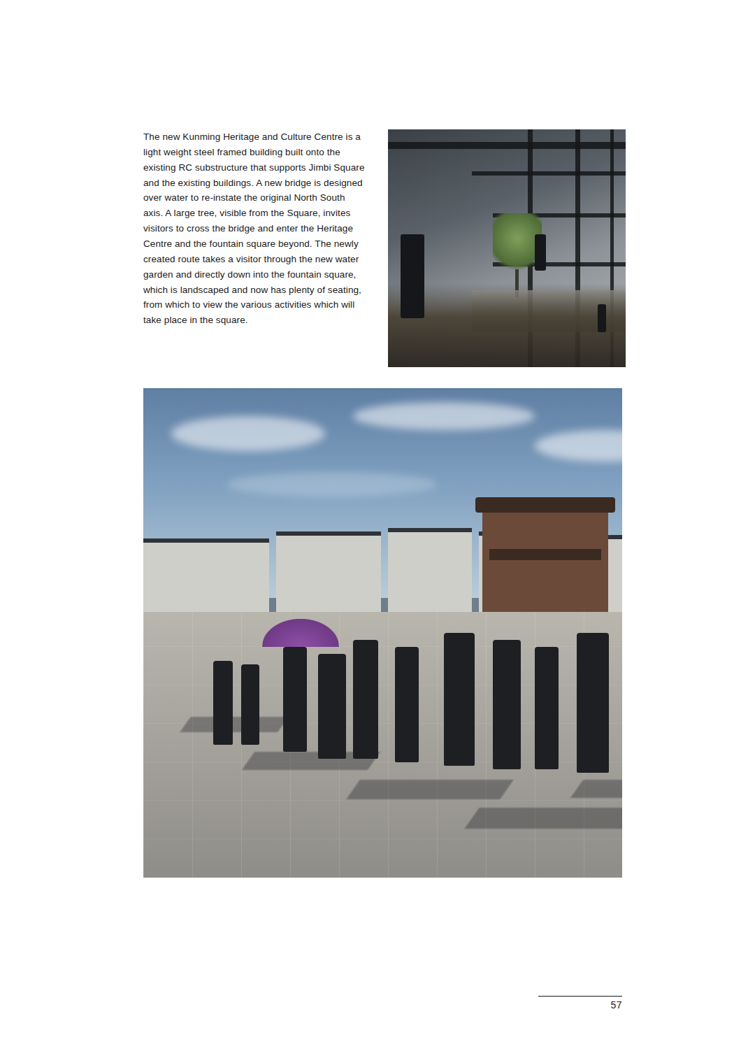The new Kunming Heritage and Culture Centre is a light weight steel framed building built onto the existing RC substructure that supports Jimbi Square and the existing buildings. A new bridge is designed over water to re-instate the original North South axis. A large tree, visible from the Square, invites visitors to cross the bridge and enter the Heritage Centre and the fountain square beyond. The newly created route takes a visitor through the new water garden and directly down into the fountain square, which is landscaped and now has plenty of seating, from which to view the various activities which will take place in the square.
57